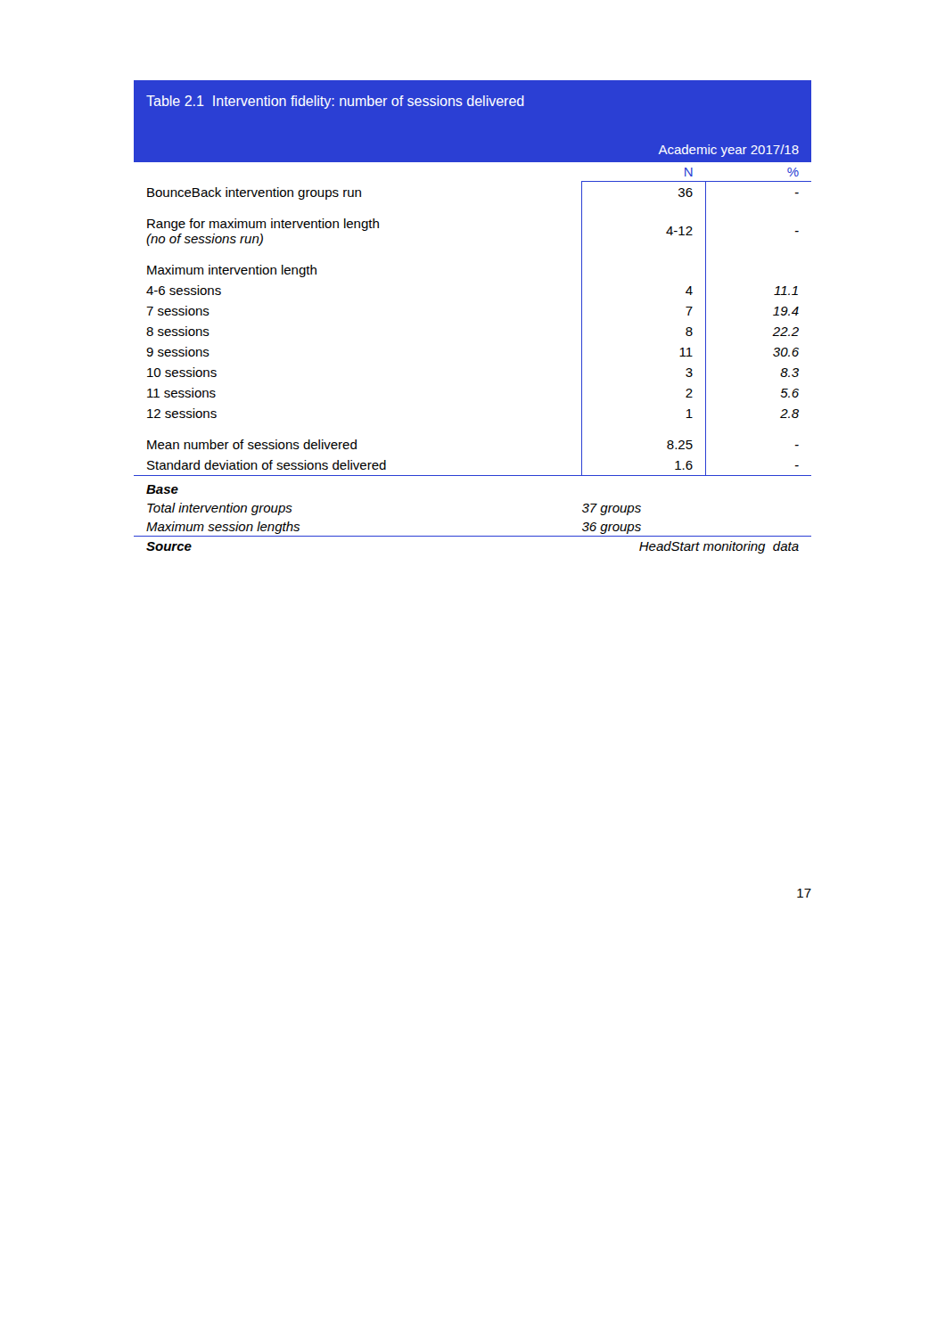Table 2.1 Intervention fidelity: number of sessions delivered
| | Academic year 2017/18 |
| | N | % |
| BounceBack intervention groups run | 36 | - |
| Range for maximum intervention length (no of sessions run) | 4-12 | - |
| Maximum intervention length | | |
| 4-6 sessions | 4 | 11.1 |
| 7 sessions | 7 | 19.4 |
| 8 sessions | 8 | 22.2 |
| 9 sessions | 11 | 30.6 |
| 10 sessions | 3 | 8.3 |
| 11 sessions | 2 | 5.6 |
| 12 sessions | 1 | 2.8 |
| Mean number of sessions delivered | 8.25 | - |
| Standard deviation of sessions delivered | 1.6 | - |
| Base |
| Total intervention groups | 37 groups |
| Maximum session lengths | 36 groups |
| Source | HeadStart monitoring data |
17